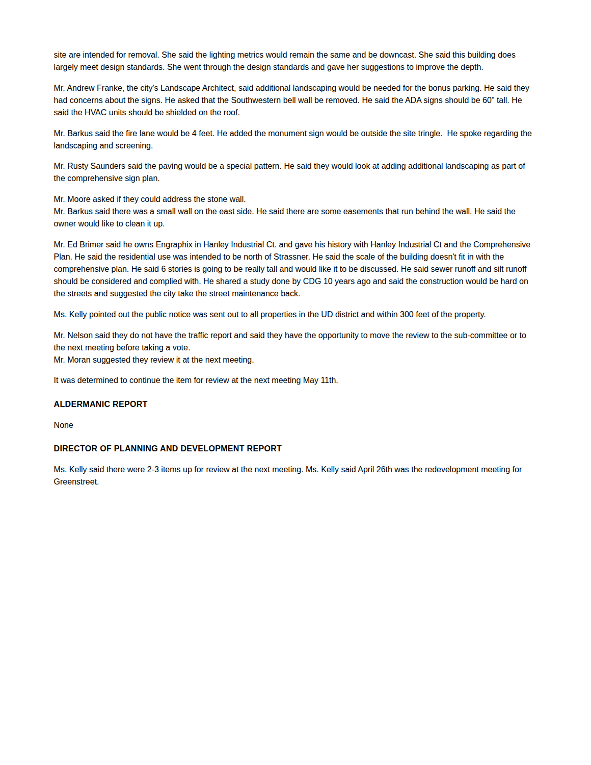site are intended for removal. She said the lighting metrics would remain the same and be downcast. She said this building does largely meet design standards. She went through the design standards and gave her suggestions to improve the depth.
Mr. Andrew Franke, the city's Landscape Architect, said additional landscaping would be needed for the bonus parking. He said they had concerns about the signs. He asked that the Southwestern bell wall be removed. He said the ADA signs should be 60" tall. He said the HVAC units should be shielded on the roof.
Mr. Barkus said the fire lane would be 4 feet. He added the monument sign would be outside the site tringle. He spoke regarding the landscaping and screening.
Mr. Rusty Saunders said the paving would be a special pattern. He said they would look at adding additional landscaping as part of the comprehensive sign plan.
Mr. Moore asked if they could address the stone wall.
Mr. Barkus said there was a small wall on the east side. He said there are some easements that run behind the wall. He said the owner would like to clean it up.
Mr. Ed Brimer said he owns Engraphix in Hanley Industrial Ct. and gave his history with Hanley Industrial Ct and the Comprehensive Plan. He said the residential use was intended to be north of Strassner. He said the scale of the building doesn't fit in with the comprehensive plan. He said 6 stories is going to be really tall and would like it to be discussed. He said sewer runoff and silt runoff should be considered and complied with. He shared a study done by CDG 10 years ago and said the construction would be hard on the streets and suggested the city take the street maintenance back.
Ms. Kelly pointed out the public notice was sent out to all properties in the UD district and within 300 feet of the property.
Mr. Nelson said they do not have the traffic report and said they have the opportunity to move the review to the sub-committee or to the next meeting before taking a vote.
Mr. Moran suggested they review it at the next meeting.
It was determined to continue the item for review at the next meeting May 11th.
ALDERMANIC REPORT
None
DIRECTOR OF PLANNING AND DEVELOPMENT REPORT
Ms. Kelly said there were 2-3 items up for review at the next meeting. Ms. Kelly said April 26th was the redevelopment meeting for Greenstreet.